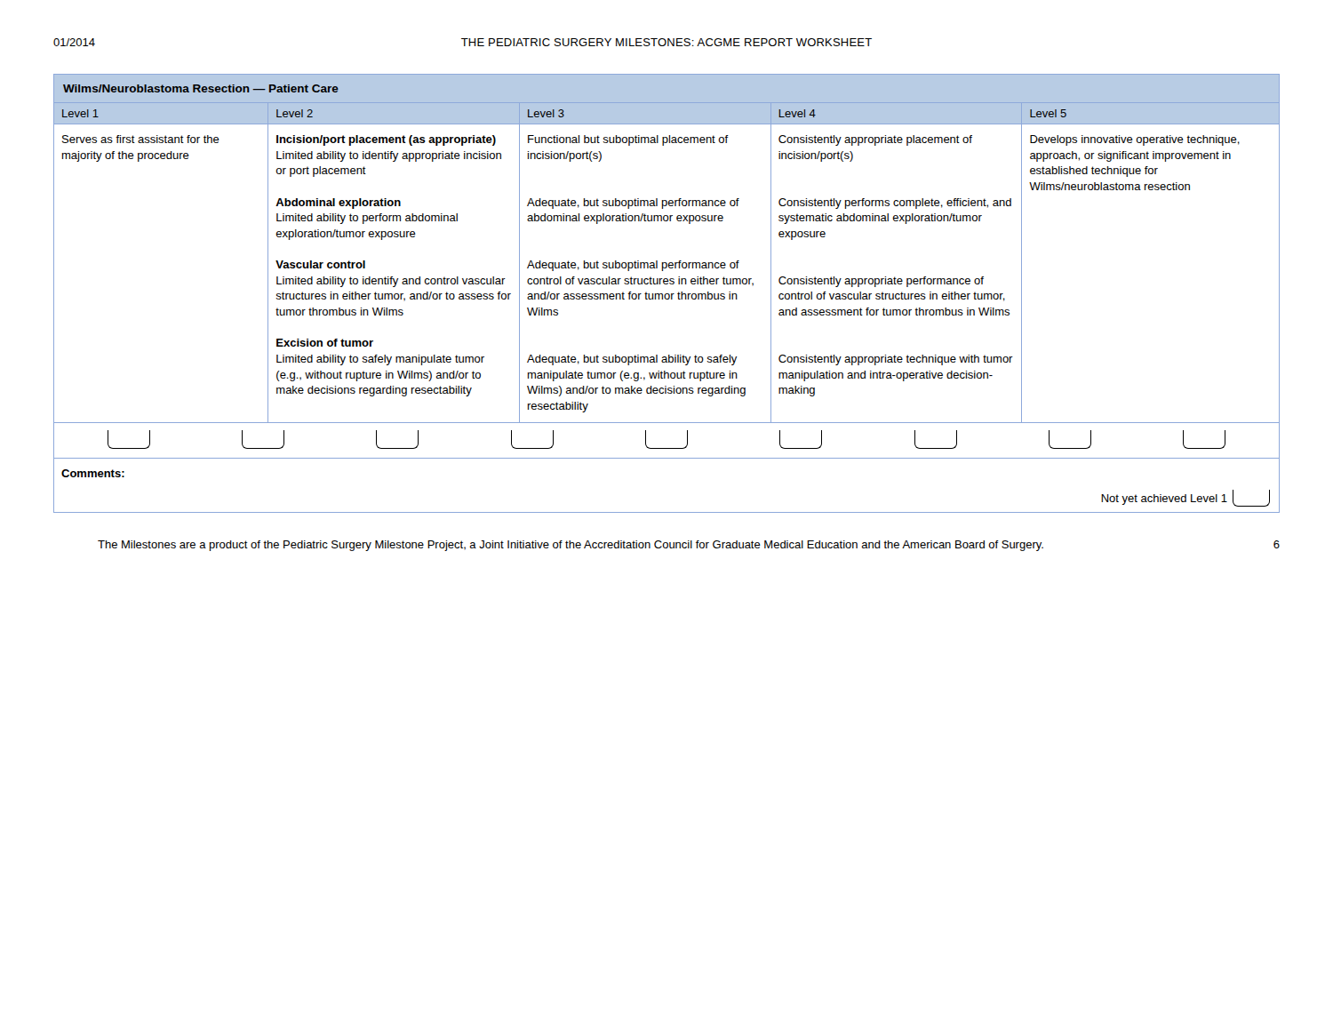01/2014
THE PEDIATRIC SURGERY MILESTONES: ACGME REPORT WORKSHEET
Wilms/Neuroblastoma Resection — Patient Care
| Level 1 | Level 2 | Level 3 | Level 4 | Level 5 |
| --- | --- | --- | --- | --- |
| Serves as first assistant for the majority of the procedure | Incision/port placement (as appropriate) Limited ability to identify appropriate incision or port placement Abdominal exploration Limited ability to perform abdominal exploration/tumor exposure Vascular control Limited ability to identify and control vascular structures in either tumor, and/or to assess for tumor thrombus in Wilms Excision of tumor Limited ability to safely manipulate tumor (e.g., without rupture in Wilms) and/or to make decisions regarding resectability | Functional but suboptimal placement of incision/port(s) Adequate, but suboptimal performance of abdominal exploration/tumor exposure Adequate, but suboptimal performance of control of vascular structures in either tumor, and/or assessment for tumor thrombus in Wilms Adequate, but suboptimal ability to safely manipulate tumor (e.g., without rupture in Wilms) and/or to make decisions regarding resectability | Consistently appropriate placement of incision/port(s) Consistently performs complete, efficient, and systematic abdominal exploration/tumor exposure Consistently appropriate performance of control of vascular structures in either tumor, and assessment for tumor thrombus in Wilms Consistently appropriate technique with tumor manipulation and intra-operative decision-making | Develops innovative operative technique, approach, or significant improvement in established technique for Wilms/neuroblastoma resection |
| Comments: Not yet achieved Level 1 |
The Milestones are a product of the Pediatric Surgery Milestone Project, a Joint Initiative of the Accreditation Council for Graduate Medical Education and the American Board of Surgery. 6